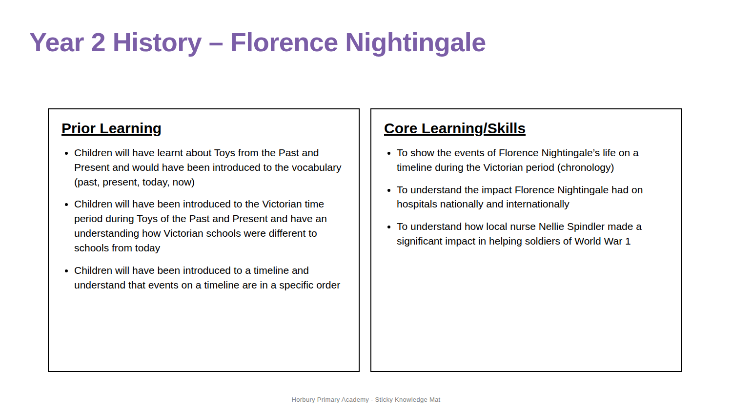Year 2 History – Florence Nightingale
Prior Learning
Children will have learnt about Toys from the Past and Present and would have been introduced to the vocabulary (past, present, today, now)
Children will have been introduced to the Victorian time period during Toys of the Past and Present and have an understanding how Victorian schools were different to schools from today
Children will have been introduced to a timeline and understand that events on a timeline are in a specific order
Core Learning/Skills
To show the events of Florence Nightingale’s life on a timeline during the Victorian period (chronology)
To understand the impact Florence Nightingale had on hospitals nationally and internationally
To understand how local nurse Nellie Spindler made a significant impact in helping soldiers of World War 1
Horbury Primary Academy - Sticky Knowledge Mat